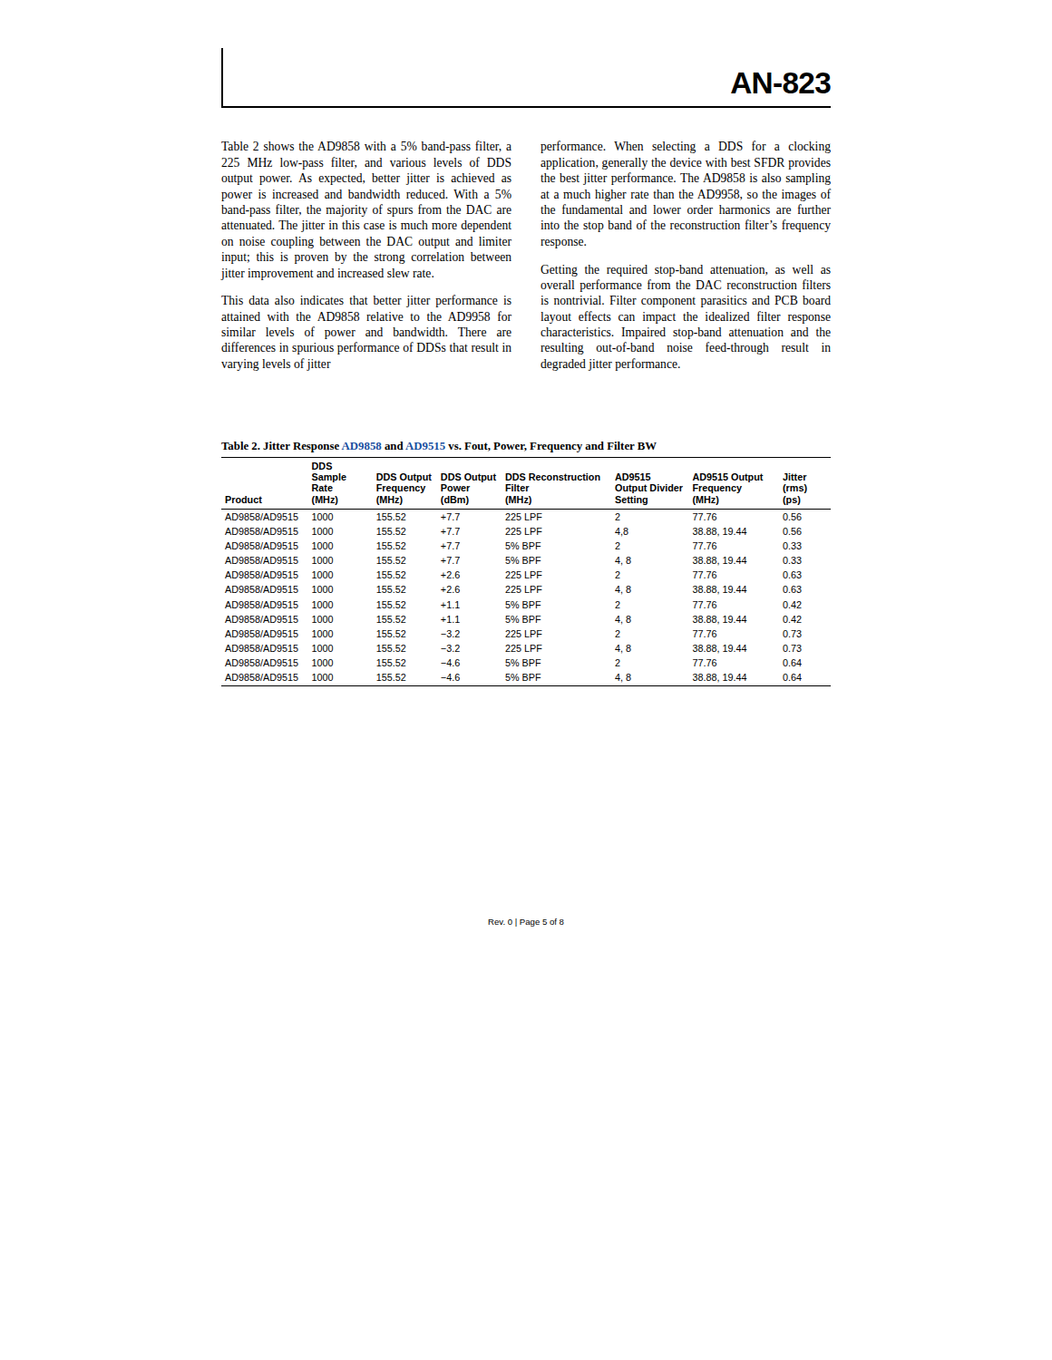AN-823
Table 2 shows the AD9858 with a 5% band-pass filter, a 225 MHz low-pass filter, and various levels of DDS output power. As expected, better jitter is achieved as power is increased and bandwidth reduced. With a 5% band-pass filter, the majority of spurs from the DAC are attenuated. The jitter in this case is much more dependent on noise coupling between the DAC output and limiter input; this is proven by the strong correlation between jitter improvement and increased slew rate.
This data also indicates that better jitter performance is attained with the AD9858 relative to the AD9958 for similar levels of power and bandwidth. There are differences in spurious performance of DDSs that result in varying levels of jitter
performance. When selecting a DDS for a clocking application, generally the device with best SFDR provides the best jitter performance. The AD9858 is also sampling at a much higher rate than the AD9958, so the images of the fundamental and lower order harmonics are further into the stop band of the reconstruction filter’s frequency response.
Getting the required stop-band attenuation, as well as overall performance from the DAC reconstruction filters is nontrivial. Filter component parasitics and PCB board layout effects can impact the idealized filter response characteristics. Impaired stop-band attenuation and the resulting out-of-band noise feed-through result in degraded jitter performance.
Table 2. Jitter Response AD9858 and AD9515 vs. Fout, Power, Frequency and Filter BW
| Product | DDS Sample Rate (MHz) | DDS Output Frequency (MHz) | DDS Output Power (dBm) | DDS Reconstruction Filter (MHz) | AD9515 Output Divider Setting | AD9515 Output Frequency (MHz) | Jitter (rms) (ps) |
| --- | --- | --- | --- | --- | --- | --- | --- |
| AD9858/AD9515 | 1000 | 155.52 | +7.7 | 225 LPF | 2 | 77.76 | 0.56 |
| AD9858/AD9515 | 1000 | 155.52 | +7.7 | 225 LPF | 4,8 | 38.88, 19.44 | 0.56 |
| AD9858/AD9515 | 1000 | 155.52 | +7.7 | 5% BPF | 2 | 77.76 | 0.33 |
| AD9858/AD9515 | 1000 | 155.52 | +7.7 | 5% BPF | 4, 8 | 38.88, 19.44 | 0.33 |
| AD9858/AD9515 | 1000 | 155.52 | +2.6 | 225 LPF | 2 | 77.76 | 0.63 |
| AD9858/AD9515 | 1000 | 155.52 | +2.6 | 225 LPF | 4, 8 | 38.88, 19.44 | 0.63 |
| AD9858/AD9515 | 1000 | 155.52 | +1.1 | 5% BPF | 2 | 77.76 | 0.42 |
| AD9858/AD9515 | 1000 | 155.52 | +1.1 | 5% BPF | 4, 8 | 38.88, 19.44 | 0.42 |
| AD9858/AD9515 | 1000 | 155.52 | −3.2 | 225 LPF | 2 | 77.76 | 0.73 |
| AD9858/AD9515 | 1000 | 155.52 | −3.2 | 225 LPF | 4, 8 | 38.88, 19.44 | 0.73 |
| AD9858/AD9515 | 1000 | 155.52 | −4.6 | 5% BPF | 2 | 77.76 | 0.64 |
| AD9858/AD9515 | 1000 | 155.52 | −4.6 | 5% BPF | 4, 8 | 38.88, 19.44 | 0.64 |
Rev. 0 | Page 5 of 8